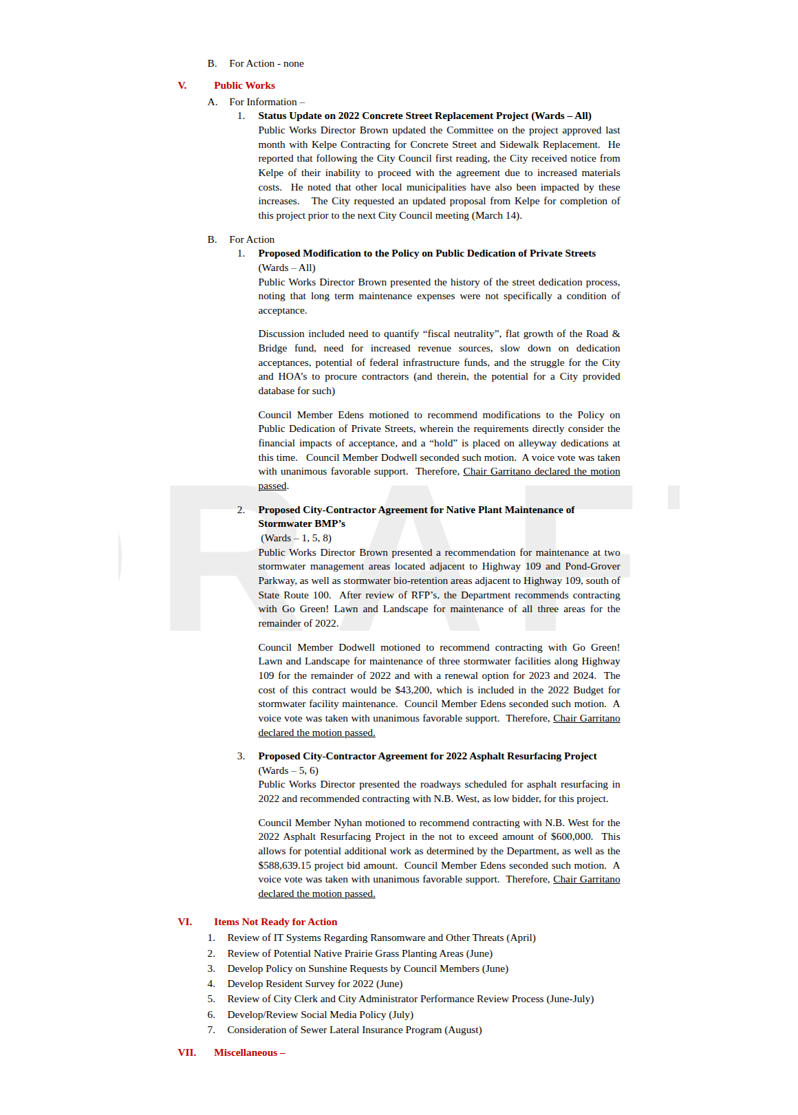DRAFT
B.
For Action - none
V.
Public Works
A.
For Information –
1.
Status Update on 2022 Concrete Street Replacement Project (Wards – All)
Public Works Director Brown updated the Committee on the project approved last month with Kelpe Contracting for Concrete Street and Sidewalk Replacement. He reported that following the City Council first reading, the City received notice from Kelpe of their inability to proceed with the agreement due to increased materials costs. He noted that other local municipalities have also been impacted by these increases. The City requested an updated proposal from Kelpe for completion of this project prior to the next City Council meeting (March 14).
B.
For Action
1.
Proposed Modification to the Policy on Public Dedication of Private Streets (Wards – All)
Public Works Director Brown presented the history of the street dedication process, noting that long term maintenance expenses were not specifically a condition of acceptance.
Discussion included need to quantify “fiscal neutrality”, flat growth of the Road & Bridge fund, need for increased revenue sources, slow down on dedication acceptances, potential of federal infrastructure funds, and the struggle for the City and HOA’s to procure contractors (and therein, the potential for a City provided database for such)
Council Member Edens motioned to recommend modifications to the Policy on Public Dedication of Private Streets, wherein the requirements directly consider the financial impacts of acceptance, and a “hold” is placed on alleyway dedications at this time. Council Member Dodwell seconded such motion. A voice vote was taken with unanimous favorable support. Therefore, Chair Garritano declared the motion passed.
2.
Proposed City-Contractor Agreement for Native Plant Maintenance of Stormwater BMP’s
(Wards – 1, 5, 8)
Public Works Director Brown presented a recommendation for maintenance at two stormwater management areas located adjacent to Highway 109 and Pond-Grover Parkway, as well as stormwater bio-retention areas adjacent to Highway 109, south of State Route 100. After review of RFP’s, the Department recommends contracting with Go Green! Lawn and Landscape for maintenance of all three areas for the remainder of 2022.
Council Member Dodwell motioned to recommend contracting with Go Green! Lawn and Landscape for maintenance of three stormwater facilities along Highway 109 for the remainder of 2022 and with a renewal option for 2023 and 2024. The cost of this contract would be $43,200, which is included in the 2022 Budget for stormwater facility maintenance. Council Member Edens seconded such motion. A voice vote was taken with unanimous favorable support. Therefore, Chair Garritano declared the motion passed.
3.
Proposed City-Contractor Agreement for 2022 Asphalt Resurfacing Project (Wards – 5, 6)
Public Works Director presented the roadways scheduled for asphalt resurfacing in 2022 and recommended contracting with N.B. West, as low bidder, for this project.
Council Member Nyhan motioned to recommend contracting with N.B. West for the 2022 Asphalt Resurfacing Project in the not to exceed amount of $600,000. This allows for potential additional work as determined by the Department, as well as the $588,639.15 project bid amount. Council Member Edens seconded such motion. A voice vote was taken with unanimous favorable support. Therefore, Chair Garritano declared the motion passed.
VI.
Items Not Ready for Action
1. Review of IT Systems Regarding Ransomware and Other Threats (April)
2. Review of Potential Native Prairie Grass Planting Areas (June)
3. Develop Policy on Sunshine Requests by Council Members (June)
4. Develop Resident Survey for 2022 (June)
5. Review of City Clerk and City Administrator Performance Review Process (June-July)
6. Develop/Review Social Media Policy (July)
7. Consideration of Sewer Lateral Insurance Program (August)
VII.
Miscellaneous –